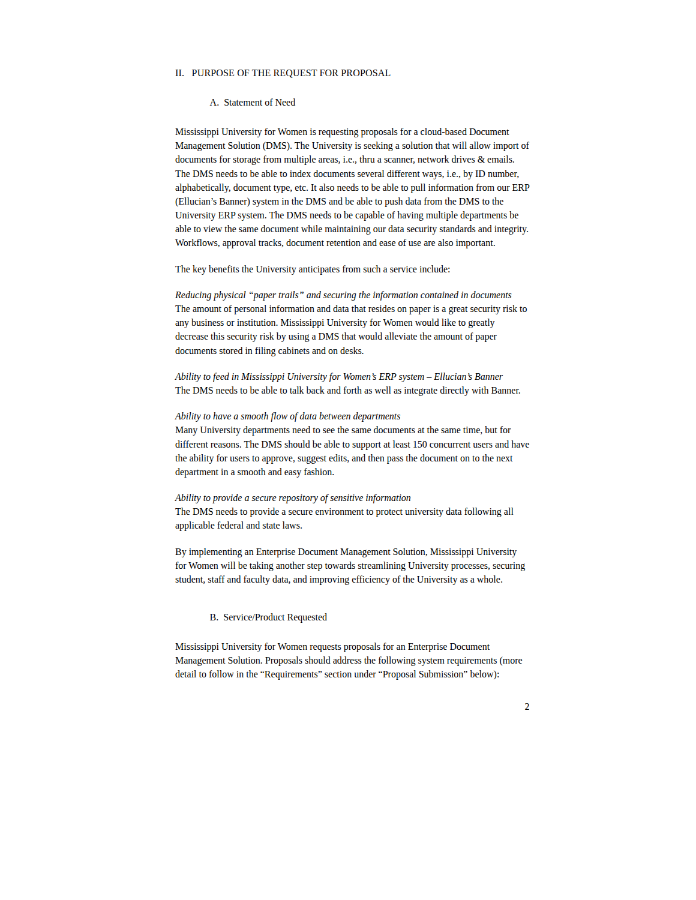II. PURPOSE OF THE REQUEST FOR PROPOSAL
A. Statement of Need
Mississippi University for Women is requesting proposals for a cloud-based Document Management Solution (DMS). The University is seeking a solution that will allow import of documents for storage from multiple areas, i.e., thru a scanner, network drives & emails. The DMS needs to be able to index documents several different ways, i.e., by ID number, alphabetically, document type, etc. It also needs to be able to pull information from our ERP (Ellucian’s Banner) system in the DMS and be able to push data from the DMS to the University ERP system. The DMS needs to be capable of having multiple departments be able to view the same document while maintaining our data security standards and integrity. Workflows, approval tracks, document retention and ease of use are also important.
The key benefits the University anticipates from such a service include:
Reducing physical “paper trails” and securing the information contained in documents
The amount of personal information and data that resides on paper is a great security risk to any business or institution. Mississippi University for Women would like to greatly decrease this security risk by using a DMS that would alleviate the amount of paper documents stored in filing cabinets and on desks.
Ability to feed in Mississippi University for Women’s ERP system – Ellucian’s Banner
The DMS needs to be able to talk back and forth as well as integrate directly with Banner.
Ability to have a smooth flow of data between departments
Many University departments need to see the same documents at the same time, but for different reasons. The DMS should be able to support at least 150 concurrent users and have the ability for users to approve, suggest edits, and then pass the document on to the next department in a smooth and easy fashion.
Ability to provide a secure repository of sensitive information
The DMS needs to provide a secure environment to protect university data following all applicable federal and state laws.
By implementing an Enterprise Document Management Solution, Mississippi University for Women will be taking another step towards streamlining University processes, securing student, staff and faculty data, and improving efficiency of the University as a whole.
B. Service/Product Requested
Mississippi University for Women requests proposals for an Enterprise Document Management Solution. Proposals should address the following system requirements (more detail to follow in the “Requirements” section under “Proposal Submission” below):
2